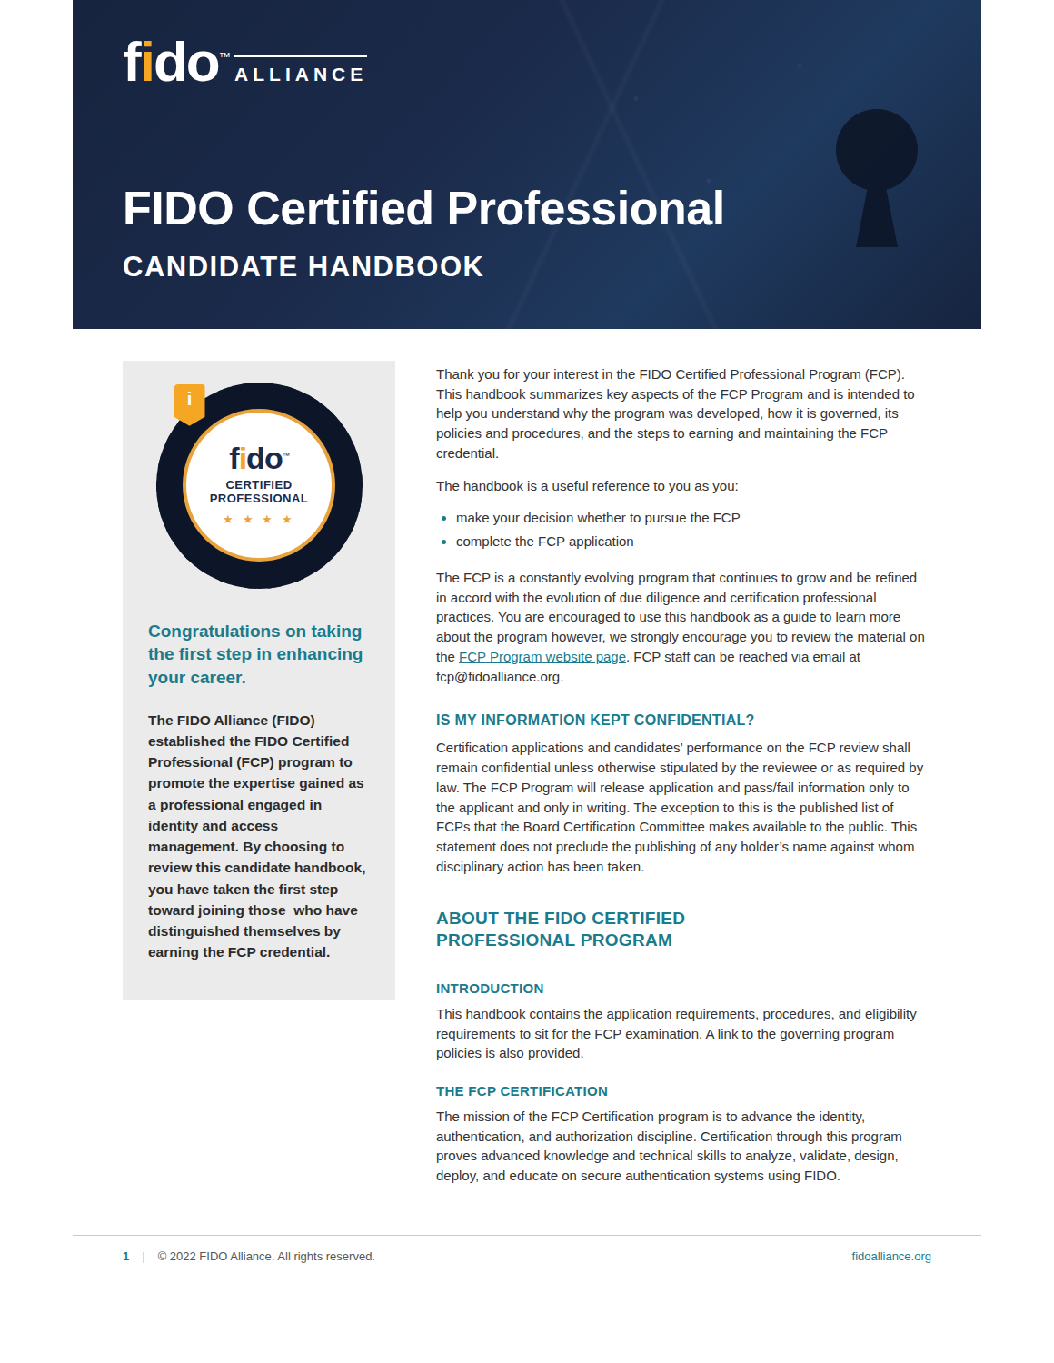fido™
ALLIANCE
FIDO Certified Professional
CANDIDATE HANDBOOK
i
fido™
CERTIFIED
PROFESSIONAL
★ ★ ★ ★
Congratulations on taking the first step in enhancing your career.
The FIDO Alliance (FIDO) established the FIDO Certified Professional (FCP) program to promote the expertise gained as a professional engaged in identity and access management. By choosing to review this candidate handbook, you have taken the first step toward joining those who have distinguished themselves by earning the FCP credential.
Thank you for your interest in the FIDO Certified Professional Program (FCP). This handbook summarizes key aspects of the FCP Program and is intended to help you understand why the program was developed, how it is governed, its policies and procedures, and the steps to earning and maintaining the FCP credential.
The handbook is a useful reference to you as you:
make your decision whether to pursue the FCP
complete the FCP application
The FCP is a constantly evolving program that continues to grow and be refined in accord with the evolution of due diligence and certification professional practices. You are encouraged to use this handbook as a guide to learn more about the program however, we strongly encourage you to review the material on the FCP Program website page. FCP staff can be reached via email at fcp@fidoalliance.org.
Is my information kept confidential?
Certification applications and candidates’ performance on the FCP review shall remain confidential unless otherwise stipulated by the reviewee or as required by law. The FCP Program will release application and pass/fail information only to the applicant and only in writing. The exception to this is the published list of FCPs that the Board Certification Committee makes available to the public. This statement does not preclude the publishing of any holder’s name against whom disciplinary action has been taken.
About the FIDO Certified
Professional Program
Introduction
This handbook contains the application requirements, procedures, and eligibility requirements to sit for the FCP examination. A link to the governing program policies is also provided.
The FCP Certification
The mission of the FCP Certification program is to advance the identity, authentication, and authorization discipline. Certification through this program proves advanced knowledge and technical skills to analyze, validate, design, deploy, and educate on secure authentication systems using FIDO.
1 | © 2022 FIDO Alliance. All rights reserved.
fidoalliance.org